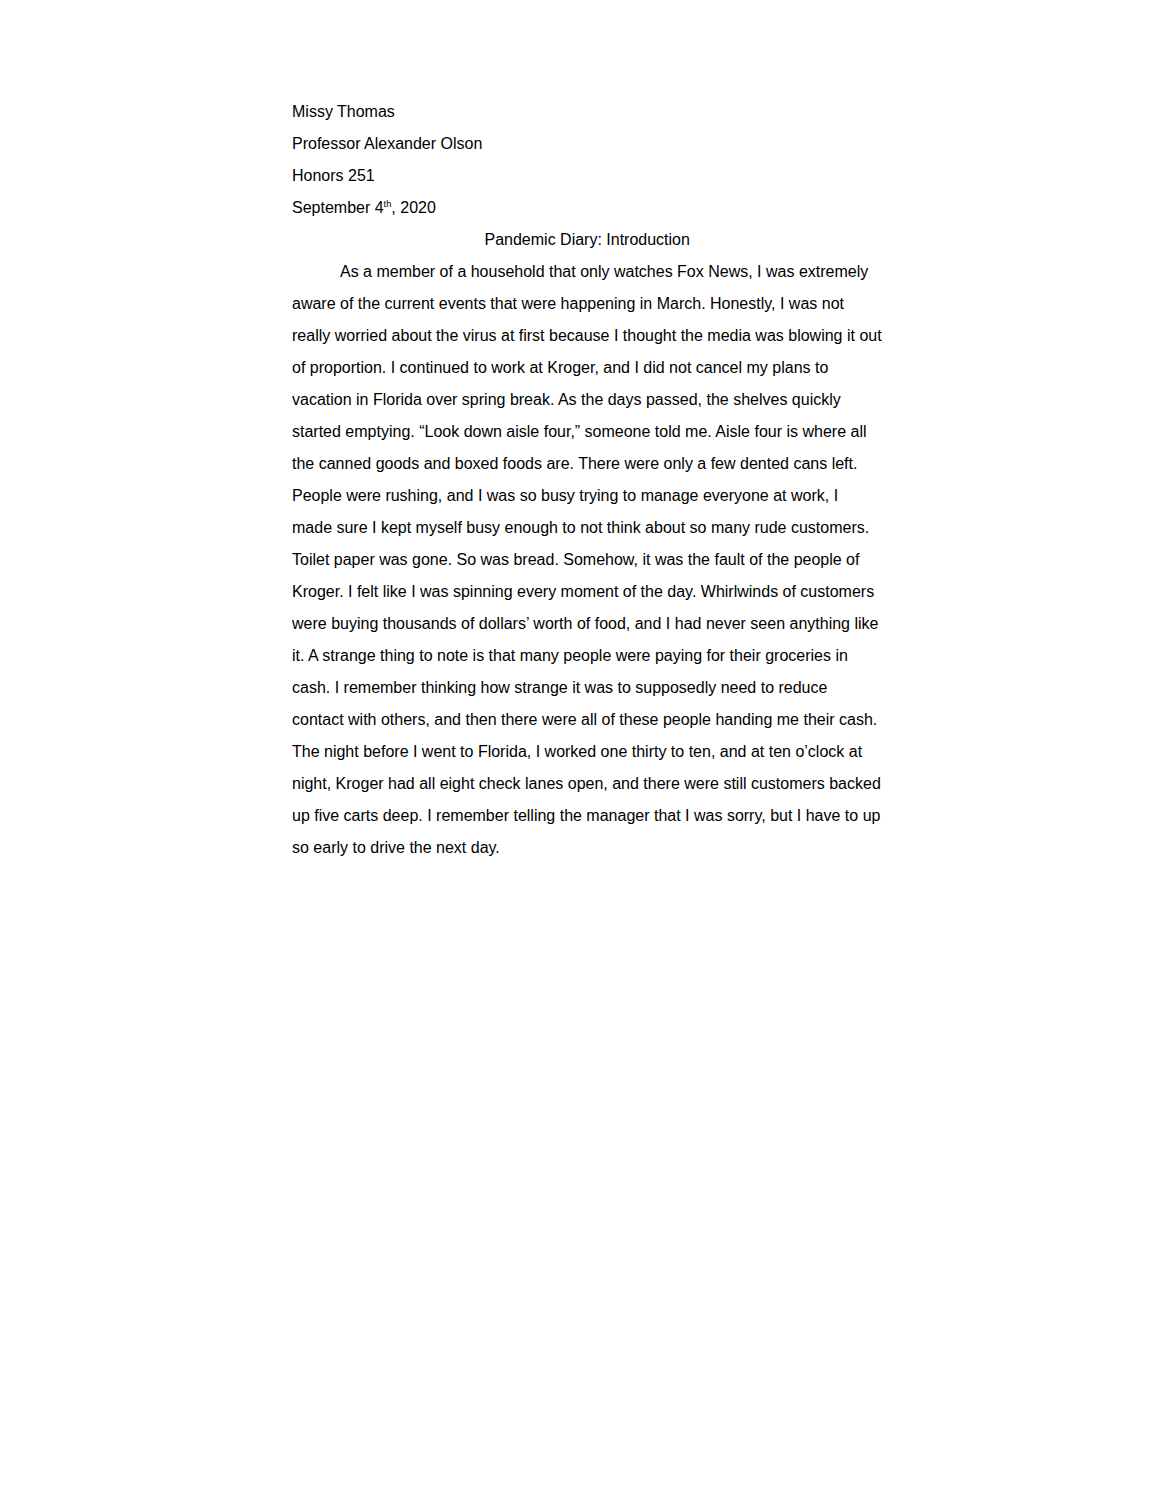Missy Thomas
Professor Alexander Olson
Honors 251
September 4th, 2020
Pandemic Diary: Introduction
As a member of a household that only watches Fox News, I was extremely aware of the current events that were happening in March. Honestly, I was not really worried about the virus at first because I thought the media was blowing it out of proportion. I continued to work at Kroger, and I did not cancel my plans to vacation in Florida over spring break. As the days passed, the shelves quickly started emptying. “Look down aisle four,” someone told me. Aisle four is where all the canned goods and boxed foods are. There were only a few dented cans left. People were rushing, and I was so busy trying to manage everyone at work, I made sure I kept myself busy enough to not think about so many rude customers. Toilet paper was gone. So was bread. Somehow, it was the fault of the people of Kroger. I felt like I was spinning every moment of the day. Whirlwinds of customers were buying thousands of dollars’ worth of food, and I had never seen anything like it. A strange thing to note is that many people were paying for their groceries in cash. I remember thinking how strange it was to supposedly need to reduce contact with others, and then there were all of these people handing me their cash. The night before I went to Florida, I worked one thirty to ten, and at ten o’clock at night, Kroger had all eight check lanes open, and there were still customers backed up five carts deep. I remember telling the manager that I was sorry, but I have to up so early to drive the next day.